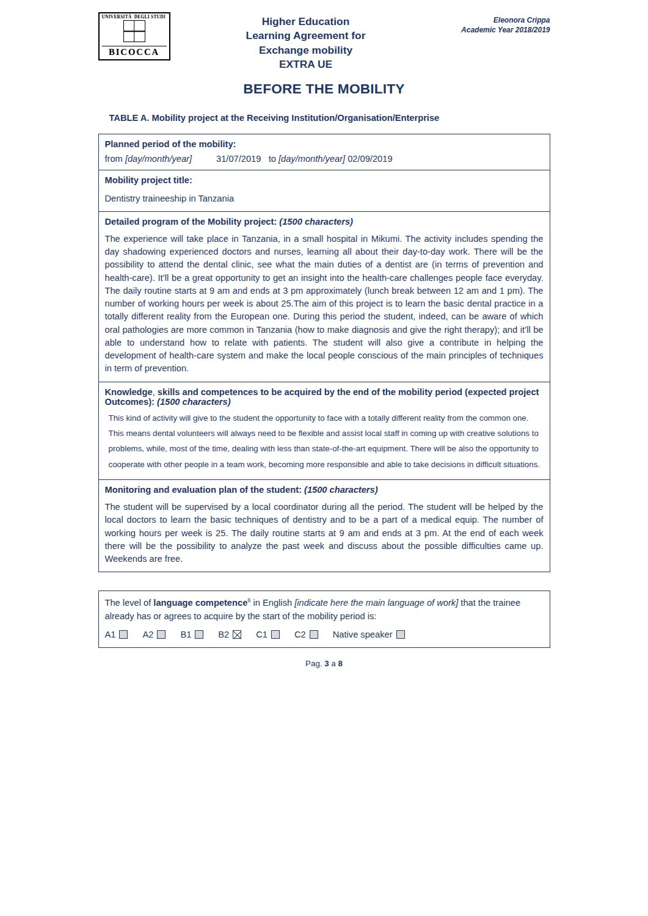UNIVERSITÀ DEGLI STUDI
BICOCCA
Higher Education
Learning Agreement for
Exchange mobility
EXTRA UE
Eleonora Crippa
Academic Year 2018/2019
BEFORE THE MOBILITY
TABLE A. Mobility project at the Receiving Institution/Organisation/Enterprise
| Planned period of the mobility: from [day/month/year] 31/07/2019 to [day/month/year] 02/09/2019 |
| Mobility project title: Dentistry traineeship in Tanzania |
| Detailed program of the Mobility project: (1500 characters) The experience will take place in Tanzania, in a small hospital in Mikumi. The activity includes spending the day shadowing experienced doctors and nurses, learning all about their day-to-day work. There will be the possibility to attend the dental clinic, see what the main duties of a dentist are (in terms of prevention and health-care). It’ll be a great opportunity to get an insight into the health-care challenges people face everyday. The daily routine starts at 9 am and ends at 3 pm approximately (lunch break between 12 am and 1 pm). The number of working hours per week is about 25.The aim of this project is to learn the basic dental practice in a totally different reality from the European one. During this period the student, indeed, can be aware of which oral pathologies are more common in Tanzania (how to make diagnosis and give the right therapy); and it’ll be able to understand how to relate with patients. The student will also give a contribute in helping the development of health-care system and make the local people conscious of the main principles of techniques in term of prevention. |
| Knowledge , skills and competences to be acquired by the end of the mobility period (expected project Outcomes): (1500 characters) This kind of activity will give to the student the opportunity to face with a totally different reality from the common one. This means dental volunteers will always need to be flexible and assist local staff in coming up with creative solutions to problems, while, most of the time, dealing with less than state-of-the-art equipment. There will be also the opportunity to cooperate with other people in a team work, becoming more responsible and able to take decisions in difficult situations. |
| Monitoring and evaluation plan of the student: (1500 characters) The student will be supervised by a local coordinator during all the period. The student will be helped by the local doctors to learn the basic techniques of dentistry and to be a part of a medical equip. The number of working hours per week is 25. The daily routine starts at 9 am and ends at 3 pm. At the end of each week there will be the possibility to analyze the past week and discuss about the possible difficulties came up. Weekends are free. |
The level of language competence 6 in English [indicate here the main language of work] that the trainee already has or agrees to acquire by the start of the mobility period is:
A1 A2 B1 B2 C1 C2 Native speaker
Pag. 3 a 8